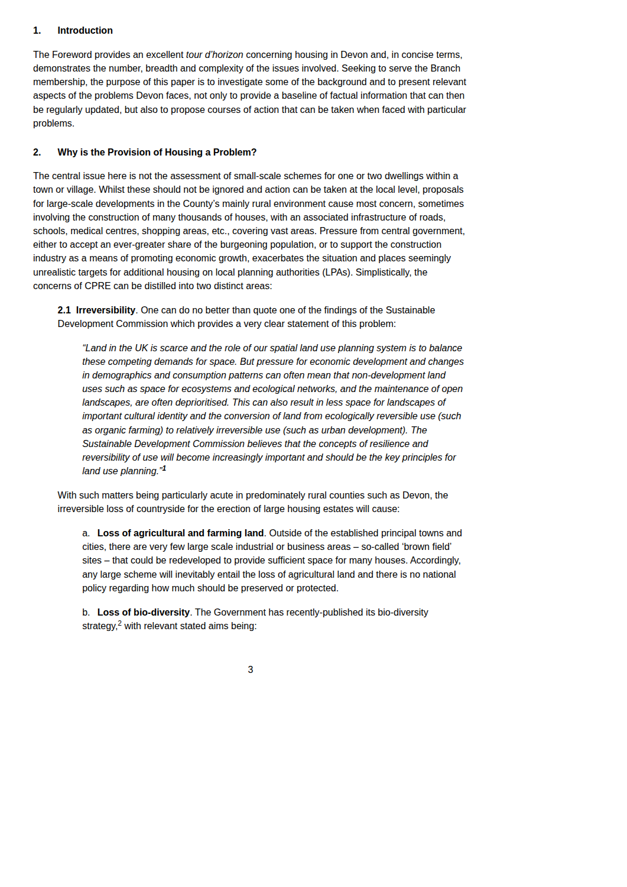1. Introduction
The Foreword provides an excellent tour d’horizon concerning housing in Devon and, in concise terms, demonstrates the number, breadth and complexity of the issues involved. Seeking to serve the Branch membership, the purpose of this paper is to investigate some of the background and to present relevant aspects of the problems Devon faces, not only to provide a baseline of factual information that can then be regularly updated, but also to propose courses of action that can be taken when faced with particular problems.
2. Why is the Provision of Housing a Problem?
The central issue here is not the assessment of small-scale schemes for one or two dwellings within a town or village. Whilst these should not be ignored and action can be taken at the local level, proposals for large-scale developments in the County’s mainly rural environment cause most concern, sometimes involving the construction of many thousands of houses, with an associated infrastructure of roads, schools, medical centres, shopping areas, etc., covering vast areas. Pressure from central government, either to accept an ever-greater share of the burgeoning population, or to support the construction industry as a means of promoting economic growth, exacerbates the situation and places seemingly unrealistic targets for additional housing on local planning authorities (LPAs). Simplistically, the concerns of CPRE can be distilled into two distinct areas:
2.1 Irreversibility. One can do no better than quote one of the findings of the Sustainable Development Commission which provides a very clear statement of this problem:
“Land in the UK is scarce and the role of our spatial land use planning system is to balance these competing demands for space. But pressure for economic development and changes in demographics and consumption patterns can often mean that non-development land uses such as space for ecosystems and ecological networks, and the maintenance of open landscapes, are often deprioritised. This can also result in less space for landscapes of important cultural identity and the conversion of land from ecologically reversible use (such as organic farming) to relatively irreversible use (such as urban development). The Sustainable Development Commission believes that the concepts of resilience and reversibility of use will become increasingly important and should be the key principles for land use planning.”1
With such matters being particularly acute in predominately rural counties such as Devon, the irreversible loss of countryside for the erection of large housing estates will cause:
a. Loss of agricultural and farming land. Outside of the established principal towns and cities, there are very few large scale industrial or business areas – so-called ‘brown field’ sites – that could be redeveloped to provide sufficient space for many houses. Accordingly, any large scheme will inevitably entail the loss of agricultural land and there is no national policy regarding how much should be preserved or protected.
b. Loss of bio-diversity. The Government has recently-published its bio-diversity strategy,2 with relevant stated aims being:
3